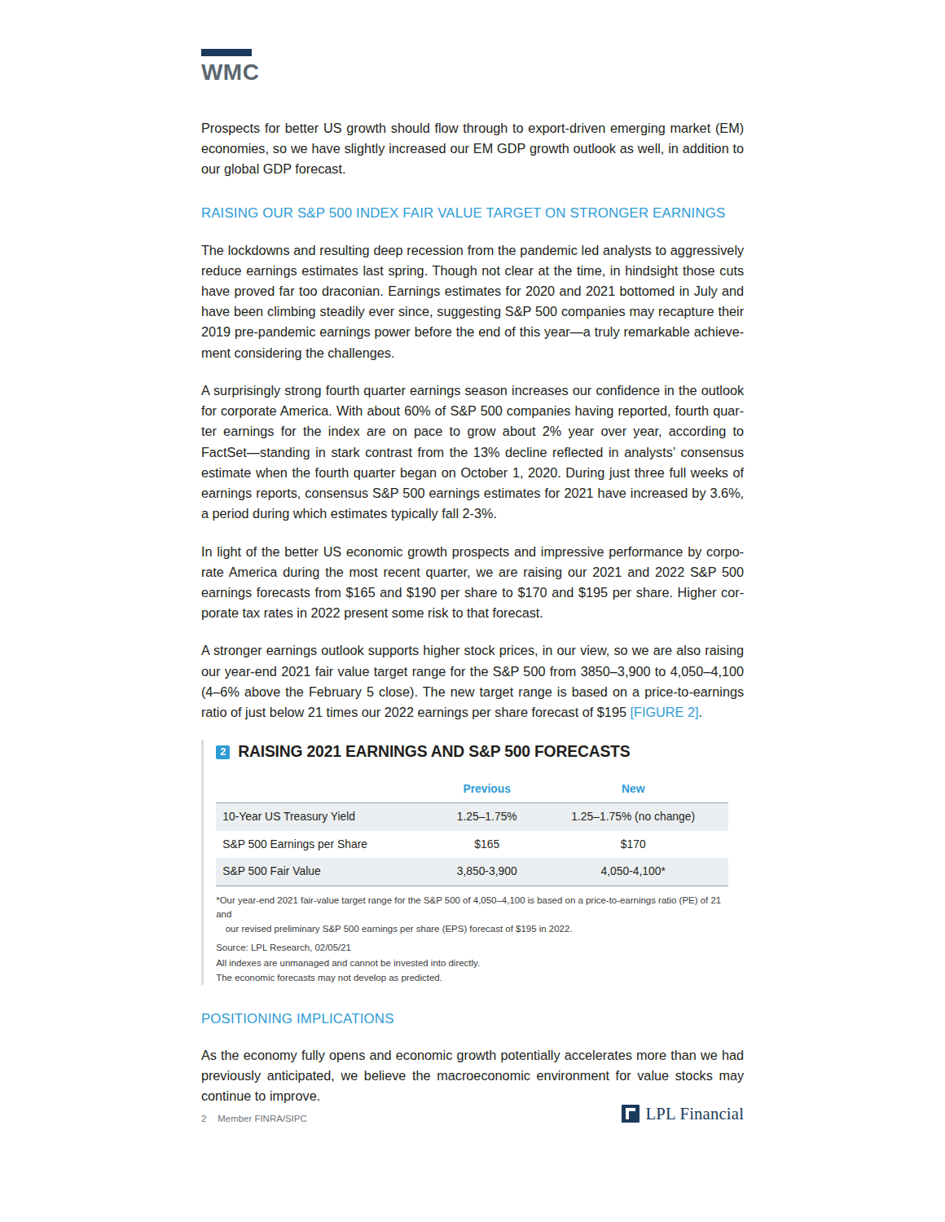WMC
Prospects for better US growth should flow through to export-driven emerging market (EM) economies, so we have slightly increased our EM GDP growth outlook as well, in addition to our global GDP forecast.
Raising our S&P 500 Index fair value target on stronger earnings
The lockdowns and resulting deep recession from the pandemic led analysts to aggressively reduce earnings estimates last spring. Though not clear at the time, in hindsight those cuts have proved far too draconian. Earnings estimates for 2020 and 2021 bottomed in July and have been climbing steadily ever since, suggesting S&P 500 companies may recapture their 2019 pre-pandemic earnings power before the end of this year—a truly remarkable achievement considering the challenges.
A surprisingly strong fourth quarter earnings season increases our confidence in the outlook for corporate America. With about 60% of S&P 500 companies having reported, fourth quarter earnings for the index are on pace to grow about 2% year over year, according to FactSet—standing in stark contrast from the 13% decline reflected in analysts’ consensus estimate when the fourth quarter began on October 1, 2020. During just three full weeks of earnings reports, consensus S&P 500 earnings estimates for 2021 have increased by 3.6%, a period during which estimates typically fall 2-3%.
In light of the better US economic growth prospects and impressive performance by corporate America during the most recent quarter, we are raising our 2021 and 2022 S&P 500 earnings forecasts from $165 and $190 per share to $170 and $195 per share. Higher corporate tax rates in 2022 present some risk to that forecast.
A stronger earnings outlook supports higher stock prices, in our view, so we are also raising our year-end 2021 fair value target range for the S&P 500 from 3850–3,900 to 4,050–4,100 (4–6% above the February 5 close). The new target range is based on a price-to-earnings ratio of just below 21 times our 2022 earnings per share forecast of $195 [FIGURE 2].
2 RAISING 2021 EARNINGS AND S&P 500 FORECASTS
| | Previous | New |
| --- | --- | --- |
| 10-Year US Treasury Yield | 1.25–1.75% | 1.25–1.75% (no change) |
| S&P 500 Earnings per Share | $165 | $170 |
| S&P 500 Fair Value | 3,850-3,900 | 4,050-4,100* |
*Our year-end 2021 fair-value target range for the S&P 500 of 4,050–4,100 is based on a price-to-earnings ratio (PE) of 21 and
our revised preliminary S&P 500 earnings per share (EPS) forecast of $195 in 2022.
Source: LPL Research, 02/05/21
All indexes are unmanaged and cannot be invested into directly.
The economic forecasts may not develop as predicted.
Positioning implications
As the economy fully opens and economic growth potentially accelerates more than we had previously anticipated, we believe the macroeconomic environment for value stocks may continue to improve.
2 Member FINRA/SIPC
LPL Financial